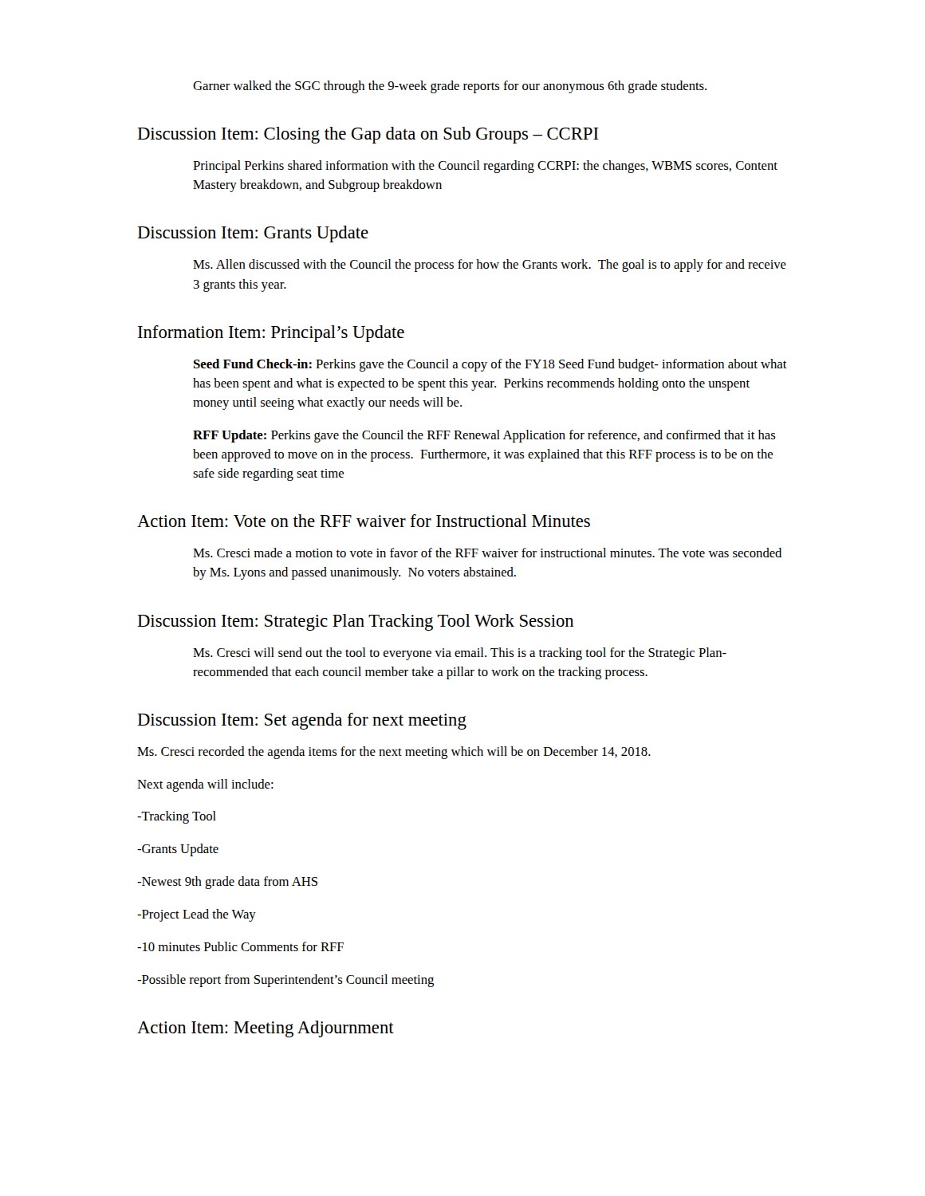Garner walked the SGC through the 9-week grade reports for our anonymous 6th grade students.
Discussion Item: Closing the Gap data on Sub Groups – CCRPI
Principal Perkins shared information with the Council regarding CCRPI: the changes, WBMS scores, Content Mastery breakdown, and Subgroup breakdown
Discussion Item: Grants Update
Ms. Allen discussed with the Council the process for how the Grants work. The goal is to apply for and receive 3 grants this year.
Information Item: Principal’s Update
Seed Fund Check-in: Perkins gave the Council a copy of the FY18 Seed Fund budget- information about what has been spent and what is expected to be spent this year. Perkins recommends holding onto the unspent money until seeing what exactly our needs will be.
RFF Update: Perkins gave the Council the RFF Renewal Application for reference, and confirmed that it has been approved to move on in the process. Furthermore, it was explained that this RFF process is to be on the safe side regarding seat time
Action Item: Vote on the RFF waiver for Instructional Minutes
Ms. Cresci made a motion to vote in favor of the RFF waiver for instructional minutes. The vote was seconded by Ms. Lyons and passed unanimously. No voters abstained.
Discussion Item: Strategic Plan Tracking Tool Work Session
Ms. Cresci will send out the tool to everyone via email. This is a tracking tool for the Strategic Plan- recommended that each council member take a pillar to work on the tracking process.
Discussion Item: Set agenda for next meeting
Ms. Cresci recorded the agenda items for the next meeting which will be on December 14, 2018.
Next agenda will include:
-Tracking Tool
-Grants Update
-Newest 9th grade data from AHS
-Project Lead the Way
-10 minutes Public Comments for RFF
-Possible report from Superintendent’s Council meeting
Action Item: Meeting Adjournment